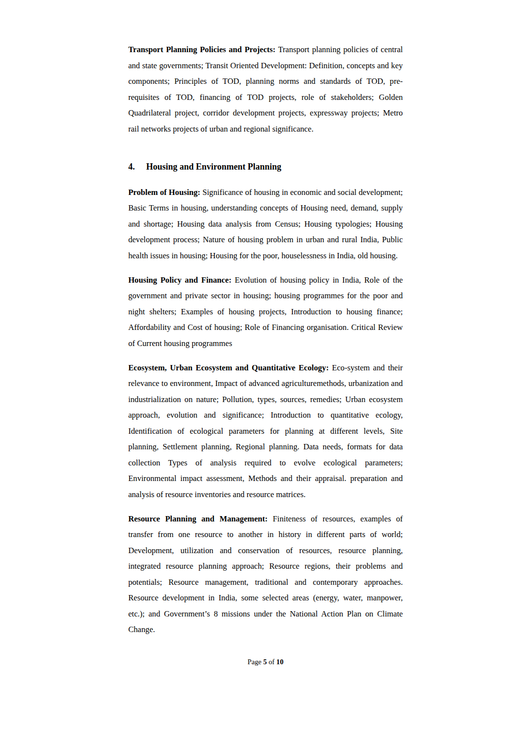Transport Planning Policies and Projects: Transport planning policies of central and state governments; Transit Oriented Development: Definition, concepts and key components; Principles of TOD, planning norms and standards of TOD, pre-requisites of TOD, financing of TOD projects, role of stakeholders; Golden Quadrilateral project, corridor development projects, expressway projects; Metro rail networks projects of urban and regional significance.
4.
Housing and Environment Planning
Problem of Housing: Significance of housing in economic and social development; Basic Terms in housing, understanding concepts of Housing need, demand, supply and shortage; Housing data analysis from Census; Housing typologies; Housing development process; Nature of housing problem in urban and rural India, Public health issues in housing; Housing for the poor, houselessness in India, old housing.
Housing Policy and Finance: Evolution of housing policy in India, Role of the government and private sector in housing; housing programmes for the poor and night shelters; Examples of housing projects, Introduction to housing finance; Affordability and Cost of housing; Role of Financing organisation. Critical Review of Current housing programmes
Ecosystem, Urban Ecosystem and Quantitative Ecology: Eco-system and their relevance to environment, Impact of advanced agriculturemethods, urbanization and industrialization on nature; Pollution, types, sources, remedies; Urban ecosystem approach, evolution and significance; Introduction to quantitative ecology, Identification of ecological parameters for planning at different levels, Site planning, Settlement planning, Regional planning. Data needs, formats for data collection Types of analysis required to evolve ecological parameters; Environmental impact assessment, Methods and their appraisal. preparation and analysis of resource inventories and resource matrices.
Resource Planning and Management: Finiteness of resources, examples of transfer from one resource to another in history in different parts of world; Development, utilization and conservation of resources, resource planning, integrated resource planning approach; Resource regions, their problems and potentials; Resource management, traditional and contemporary approaches. Resource development in India, some selected areas (energy, water, manpower, etc.); and Government’s 8 missions under the National Action Plan on Climate Change.
Page 5 of 10